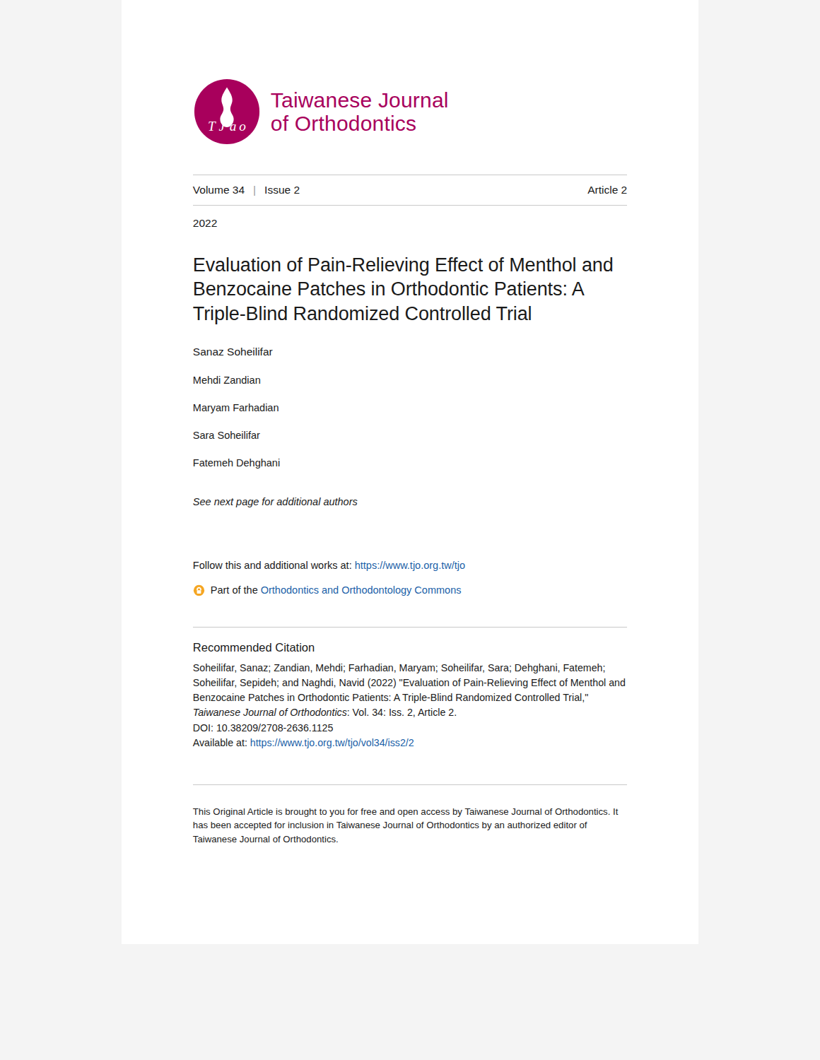T J a o
Taiwanese Journal of Orthodontics
Volume 34 | Issue 2
Article 2
2022
Evaluation of Pain-Relieving Effect of Menthol and Benzocaine Patches in Orthodontic Patients: A Triple-Blind Randomized Controlled Trial
Sanaz Soheilifar
Mehdi Zandian
Maryam Farhadian
Sara Soheilifar
Fatemeh Dehghani
See next page for additional authors
Follow this and additional works at: https://www.tjo.org.tw/tjo
Part of the Orthodontics and Orthodontology Commons
Recommended Citation
Soheilifar, Sanaz; Zandian, Mehdi; Farhadian, Maryam; Soheilifar, Sara; Dehghani, Fatemeh; Soheilifar, Sepideh; and Naghdi, Navid (2022) "Evaluation of Pain-Relieving Effect of Menthol and Benzocaine Patches in Orthodontic Patients: A Triple-Blind Randomized Controlled Trial," Taiwanese Journal of Orthodontics: Vol. 34: Iss. 2, Article 2.
DOI: 10.38209/2708-2636.1125
Available at: https://www.tjo.org.tw/tjo/vol34/iss2/2
This Original Article is brought to you for free and open access by Taiwanese Journal of Orthodontics. It has been accepted for inclusion in Taiwanese Journal of Orthodontics by an authorized editor of Taiwanese Journal of Orthodontics.